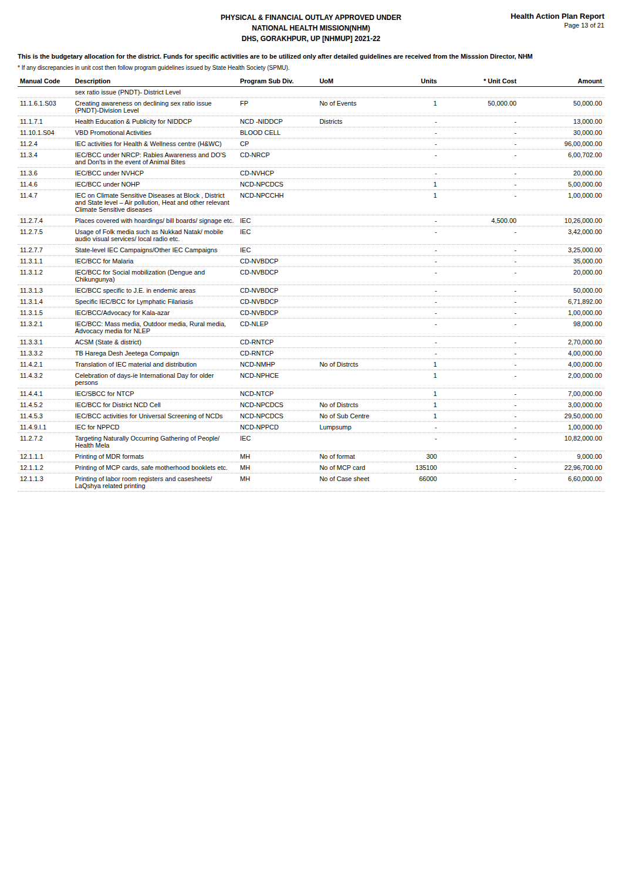Health Action Plan Report
Page 13 of 21
PHYSICAL & FINANCIAL OUTLAY APPROVED UNDER
NATIONAL HEALTH MISSION(NHM)
DHS, GORAKHPUR, UP [NHMUP] 2021-22
This is the budgetary allocation for the district. Funds for specific activities are to be utilized only after detailed guidelines are received from the Misssion Director, NHM
* If any discrepancies in unit cost then follow program guidelines issued by State Health Society (SPMU).
| Manual Code | Description | Program Sub Div. | UoM | Units | * Unit Cost | Amount |
| --- | --- | --- | --- | --- | --- | --- |
| | sex ratio issue (PNDT)- District Level | | | | | |
| 11.1.6.1.S03 | Creating awareness on declining sex ratio issue (PNDT)-Division Level | FP | No of Events | 1 | 50,000.00 | 50,000.00 |
| 11.1.7.1 | Health Education & Publicity for NIDDCP | NCD -NIDDCP | Districts | - | - | 13,000.00 |
| 11.10.1.S04 | VBD Promotional Activities | BLOOD CELL | | - | - | 30,000.00 |
| 11.2.4 | IEC activities for Health & Wellness centre (H&WC) | CP | | - | - | 96,00,000.00 |
| 11.3.4 | IEC/BCC under NRCP: Rabies Awareness and DO'S and Don'ts in the event of Animal Bites | CD-NRCP | | - | - | 6,00,702.00 |
| 11.3.6 | IEC/BCC under NVHCP | CD-NVHCP | | - | - | 20,000.00 |
| 11.4.6 | IEC/BCC under NOHP | NCD-NPCDCS | | 1 | - | 5,00,000.00 |
| 11.4.7 | IEC on Climate Sensitive Diseases at Block , District and State level – Air pollution, Heat and other relevant Climate Sensitive diseases | NCD-NPCCHH | | 1 | - | 1,00,000.00 |
| 11.2.7.4 | Places covered with hoardings/ bill boards/ signage etc. | IEC | | - | 4,500.00 | 10,26,000.00 |
| 11.2.7.5 | Usage of Folk media such as Nukkad Natak/ mobile audio visual services/ local radio etc. | IEC | | - | - | 3,42,000.00 |
| 11.2.7.7 | State-level IEC Campaigns/Other IEC Campaigns | IEC | | - | - | 3,25,000.00 |
| 11.3.1.1 | IEC/BCC for Malaria | CD-NVBDCP | | - | - | 35,000.00 |
| 11.3.1.2 | IEC/BCC for Social mobilization (Dengue and Chikungunya) | CD-NVBDCP | | - | - | 20,000.00 |
| 11.3.1.3 | IEC/BCC specific to J.E. in endemic areas | CD-NVBDCP | | - | - | 50,000.00 |
| 11.3.1.4 | Specific IEC/BCC for Lymphatic Filariasis | CD-NVBDCP | | - | - | 6,71,892.00 |
| 11.3.1.5 | IEC/BCC/Advocacy for Kala-azar | CD-NVBDCP | | - | - | 1,00,000.00 |
| 11.3.2.1 | IEC/BCC: Mass media, Outdoor media, Rural media, Advocacy media for NLEP | CD-NLEP | | - | - | 98,000.00 |
| 11.3.3.1 | ACSM (State & district) | CD-RNTCP | | - | - | 2,70,000.00 |
| 11.3.3.2 | TB Harega Desh Jeetega Compaign | CD-RNTCP | | - | - | 4,00,000.00 |
| 11.4.2.1 | Translation of IEC material and distribution | NCD-NMHP | No of Distrcts | 1 | - | 4,00,000.00 |
| 11.4.3.2 | Celebration of days-ie International Day for older persons | NCD-NPHCE | | 1 | - | 2,00,000.00 |
| 11.4.4.1 | IEC/SBCC for NTCP | NCD-NTCP | | 1 | - | 7,00,000.00 |
| 11.4.5.2 | IEC/BCC for District NCD Cell | NCD-NPCDCS | No of Distrcts | 1 | - | 3,00,000.00 |
| 11.4.5.3 | IEC/BCC activities for Universal Screening of NCDs | NCD-NPCDCS | No of Sub Centre | 1 | - | 29,50,000.00 |
| 11.4.9.I.1 | IEC for NPPCD | NCD-NPPCD | Lumpsump | - | - | 1,00,000.00 |
| 11.2.7.2 | Targeting Naturally Occurring Gathering of People/ Health Mela | IEC | | - | - | 10,82,000.00 |
| 12.1.1.1 | Printing of MDR formats | MH | No of format | 300 | - | 9,000.00 |
| 12.1.1.2 | Printing of MCP cards, safe motherhood booklets etc. | MH | No of MCP card | 135100 | - | 22,96,700.00 |
| 12.1.1.3 | Printing of labor room registers and casesheets/ LaQshya related printing | MH | No of Case sheet | 66000 | - | 6,60,000.00 |